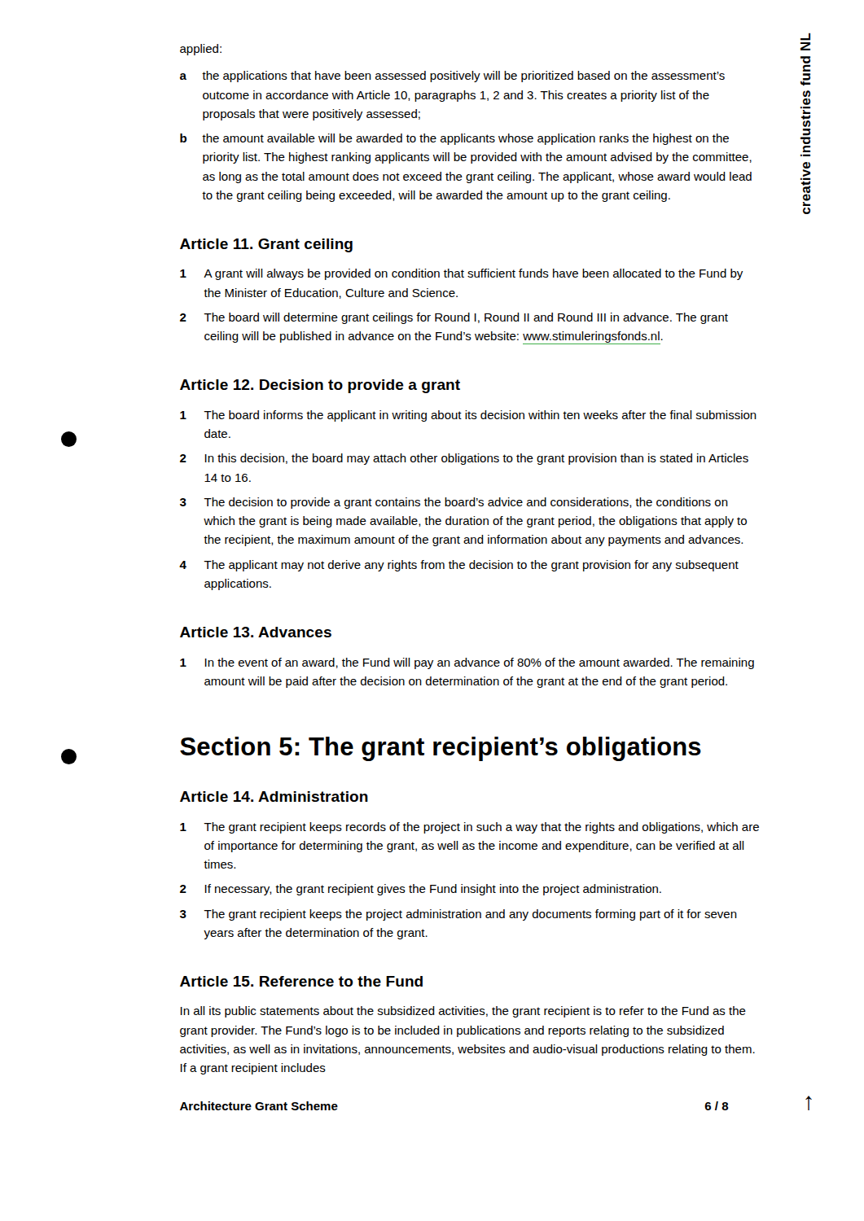creative industries fund NL
applied:
athe applications that have been assessed positively will be prioritized based on the assessment’s outcome in accordance with Article 10, paragraphs 1, 2 and 3. This creates a priority list of the proposals that were positively assessed;
bthe amount available will be awarded to the applicants whose application ranks the highest on the priority list. The highest ranking applicants will be provided with the amount advised by the committee, as long as the total amount does not exceed the grant ceiling. The applicant, whose award would lead to the grant ceiling being exceeded, will be awarded the amount up to the grant ceiling.
Article 11. Grant ceiling
1 A grant will always be provided on condition that sufficient funds have been allocated to the Fund by the Minister of Education, Culture and Science.
2 The board will determine grant ceilings for Round I, Round II and Round III in advance. The grant ceiling will be published in advance on the Fund’s website: www.stimuleringsfonds.nl.
Article 12. Decision to provide a grant
1 The board informs the applicant in writing about its decision within ten weeks after the final submission date.
2 In this decision, the board may attach other obligations to the grant provision than is stated in Articles 14 to 16.
3 The decision to provide a grant contains the board’s advice and considerations, the conditions on which the grant is being made available, the duration of the grant period, the obligations that apply to the recipient, the maximum amount of the grant and information about any payments and advances.
4 The applicant may not derive any rights from the decision to the grant provision for any subsequent applications.
Article 13. Advances
1 In the event of an award, the Fund will pay an advance of 80% of the amount awarded. The remaining amount will be paid after the decision on determination of the grant at the end of the grant period.
Section 5: The grant recipient’s obligations
Article 14. Administration
1 The grant recipient keeps records of the project in such a way that the rights and obligations, which are of importance for determining the grant, as well as the income and expenditure, can be verified at all times.
2 If necessary, the grant recipient gives the Fund insight into the project administration.
3 The grant recipient keeps the project administration and any documents forming part of it for seven years after the determination of the grant.
Article 15. Reference to the Fund
In all its public statements about the subsidized activities, the grant recipient is to refer to the Fund as the grant provider. The Fund’s logo is to be included in publications and reports relating to the subsidized activities, as well as in invitations, announcements, websites and audio-visual productions relating to them. If a grant recipient includes
Architecture Grant Scheme
6 / 8
↑